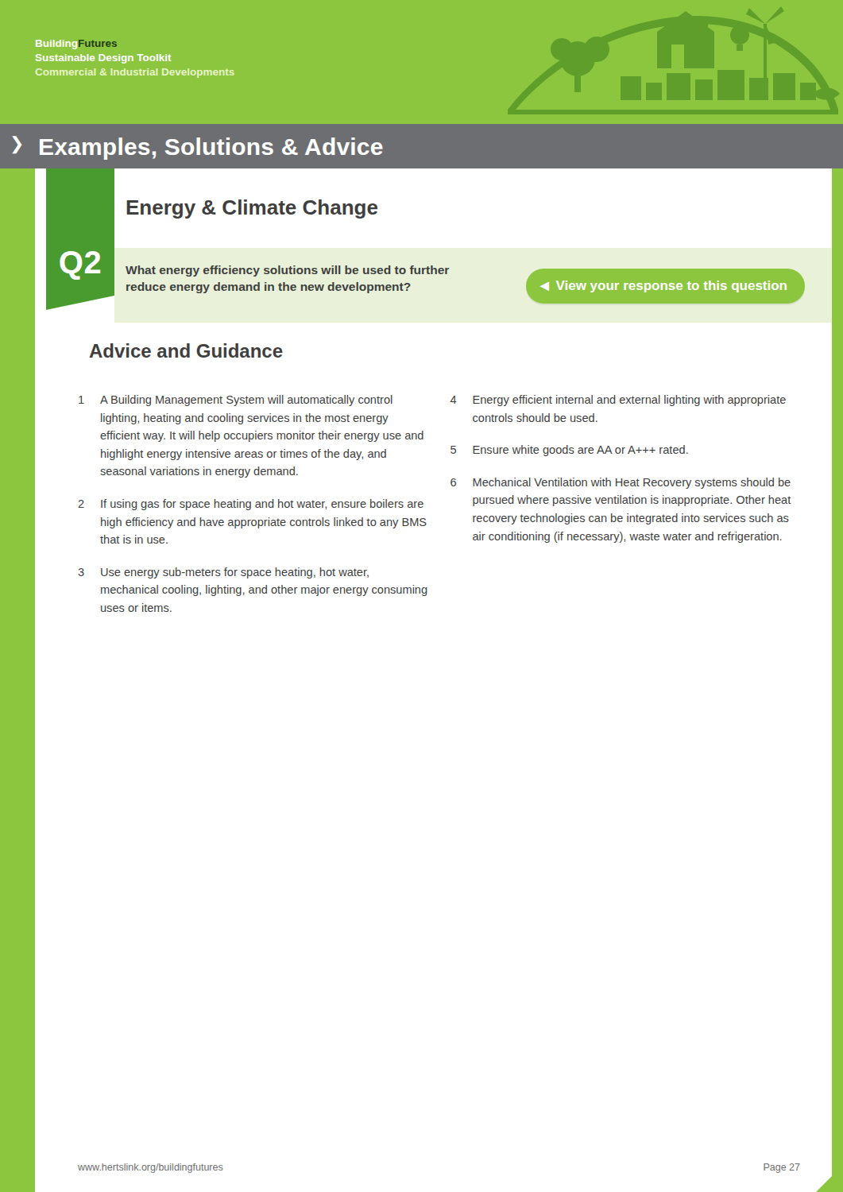Building Futures
Sustainable Design Toolkit
Commercial & Industrial Developments
❯
Examples, Solutions & Advice
Q2
Energy & Climate Change
What energy efficiency solutions will be used to further reduce energy demand in the new development?
◀View your response to this question
Advice and Guidance
1 A Building Management System will automatically control lighting, heating and cooling services in the most energy efficient way. It will help occupiers monitor their energy use and highlight energy intensive areas or times of the day, and seasonal variations in energy demand.
2 If using gas for space heating and hot water, ensure boilers are high efficiency and have appropriate controls linked to any BMS that is in use.
3 Use energy sub-meters for space heating, hot water, mechanical cooling, lighting, and other major energy consuming uses or items.
4 Energy efficient internal and external lighting with appropriate controls should be used.
5 Ensure white goods are AA or A+++ rated.
6 Mechanical Ventilation with Heat Recovery systems should be pursued where passive ventilation is inappropriate. Other heat recovery technologies can be integrated into services such as air conditioning (if necessary), waste water and refrigeration.
www.hertslink.org/buildingfutures Page 27